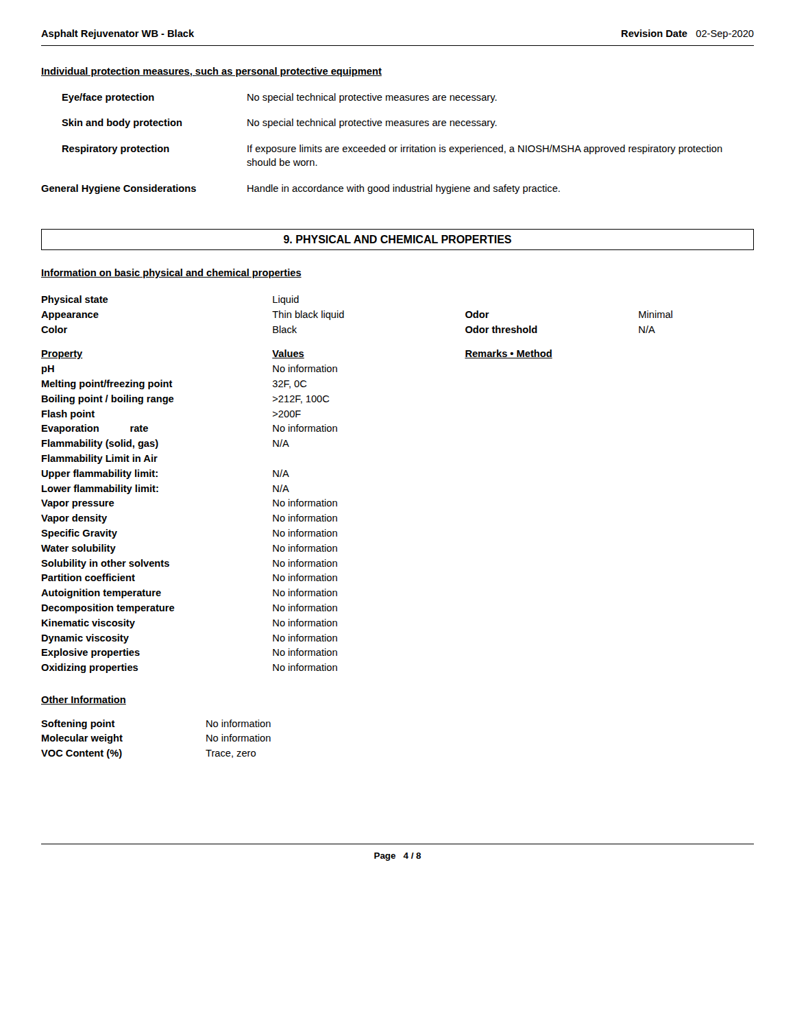Asphalt Rejuvenator WB - Black
Revision Date 02-Sep-2020
Individual protection measures, such as personal protective equipment
| Eye/face protection | No special technical protective measures are necessary. |
| Skin and body protection | No special technical protective measures are necessary. |
| Respiratory protection | If exposure limits are exceeded or irritation is experienced, a NIOSH/MSHA approved respiratory protection should be worn. |
| General Hygiene Considerations | Handle in accordance with good industrial hygiene and safety practice. |
9. PHYSICAL AND CHEMICAL PROPERTIES
Information on basic physical and chemical properties
| Physical state | Liquid | | |
| Appearance | Thin black liquid | Odor | Minimal |
| Color | Black | Odor threshold | N/A |
| Property | Values | Remarks • Method |
| pH | No information | |
| Melting point/freezing point | 32F, 0C | |
| Boiling point / boiling range | >212F, 100C | |
| Flash point | >200F | |
| Evaporation rate | No information | |
| Flammability (solid, gas) | N/A | |
| Flammability Limit in Air | | |
| Upper flammability limit: | N/A | |
| Lower flammability limit: | N/A | |
| Vapor pressure | No information | |
| Vapor density | No information | |
| Specific Gravity | No information | |
| Water solubility | No information | |
| Solubility in other solvents | No information | |
| Partition coefficient | No information | |
| Autoignition temperature | No information | |
| Decomposition temperature | No information | |
| Kinematic viscosity | No information | |
| Dynamic viscosity | No information | |
| Explosive properties | No information | |
| Oxidizing properties | No information | |
Other Information
| Softening point | No information |
| Molecular weight | No information |
| VOC Content (%) | Trace, zero |
Page 4 / 8